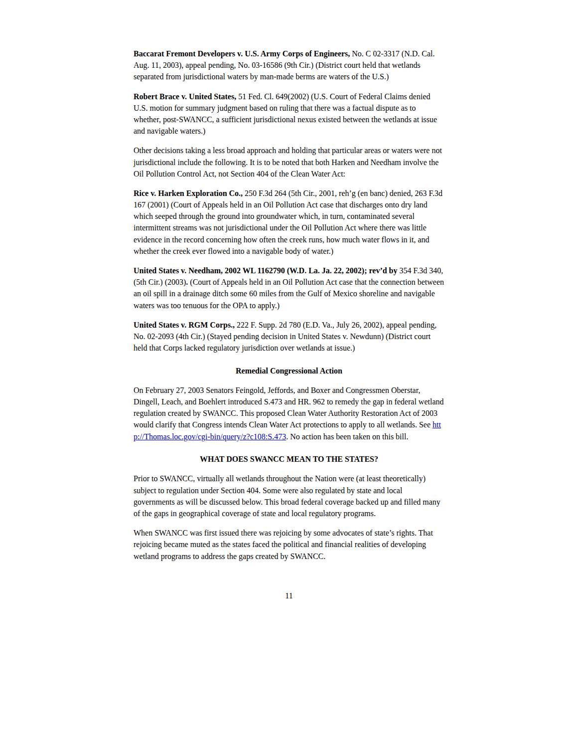Baccarat Fremont Developers v. U.S. Army Corps of Engineers, No. C 02-3317 (N.D. Cal. Aug. 11, 2003), appeal pending, No. 03-16586 (9th Cir.) (District court held that wetlands separated from jurisdictional waters by man-made berms are waters of the U.S.)
Robert Brace v. United States, 51 Fed. Cl. 649(2002) (U.S. Court of Federal Claims denied U.S. motion for summary judgment based on ruling that there was a factual dispute as to whether, post-SWANCC, a sufficient jurisdictional nexus existed between the wetlands at issue and navigable waters.)
Other decisions taking a less broad approach and holding that particular areas or waters were not jurisdictional include the following. It is to be noted that both Harken and Needham involve the Oil Pollution Control Act, not Section 404 of the Clean Water Act:
Rice v. Harken Exploration Co., 250 F.3d 264 (5th Cir., 2001, reh’g (en banc) denied, 263 F.3d 167 (2001) (Court of Appeals held in an Oil Pollution Act case that discharges onto dry land which seeped through the ground into groundwater which, in turn, contaminated several intermittent streams was not jurisdictional under the Oil Pollution Act where there was little evidence in the record concerning how often the creek runs, how much water flows in it, and whether the creek ever flowed into a navigable body of water.)
United States v. Needham, 2002 WL 1162790 (W.D. La. Ja. 22, 2002); rev’d by 354 F.3d 340, (5th Cir.) (2003). (Court of Appeals held in an Oil Pollution Act case that the connection between an oil spill in a drainage ditch some 60 miles from the Gulf of Mexico shoreline and navigable waters was too tenuous for the OPA to apply.)
United States v. RGM Corps., 222 F. Supp. 2d 780 (E.D. Va., July 26, 2002), appeal pending, No. 02-2093 (4th Cir.) (Stayed pending decision in United States v. Newdunn) (District court held that Corps lacked regulatory jurisdiction over wetlands at issue.)
Remedial Congressional Action
On February 27, 2003 Senators Feingold, Jeffords, and Boxer and Congressmen Oberstar, Dingell, Leach, and Boehlert introduced S.473 and HR. 962 to remedy the gap in federal wetland regulation created by SWANCC. This proposed Clean Water Authority Restoration Act of 2003 would clarify that Congress intends Clean Water Act protections to apply to all wetlands. See http://Thomas.loc.gov/cgi-bin/query/z?c108:S.473. No action has been taken on this bill.
WHAT DOES SWANCC MEAN TO THE STATES?
Prior to SWANCC, virtually all wetlands throughout the Nation were (at least theoretically) subject to regulation under Section 404. Some were also regulated by state and local governments as will be discussed below. This broad federal coverage backed up and filled many of the gaps in geographical coverage of state and local regulatory programs.
When SWANCC was first issued there was rejoicing by some advocates of state’s rights. That rejoicing became muted as the states faced the political and financial realities of developing wetland programs to address the gaps created by SWANCC.
11